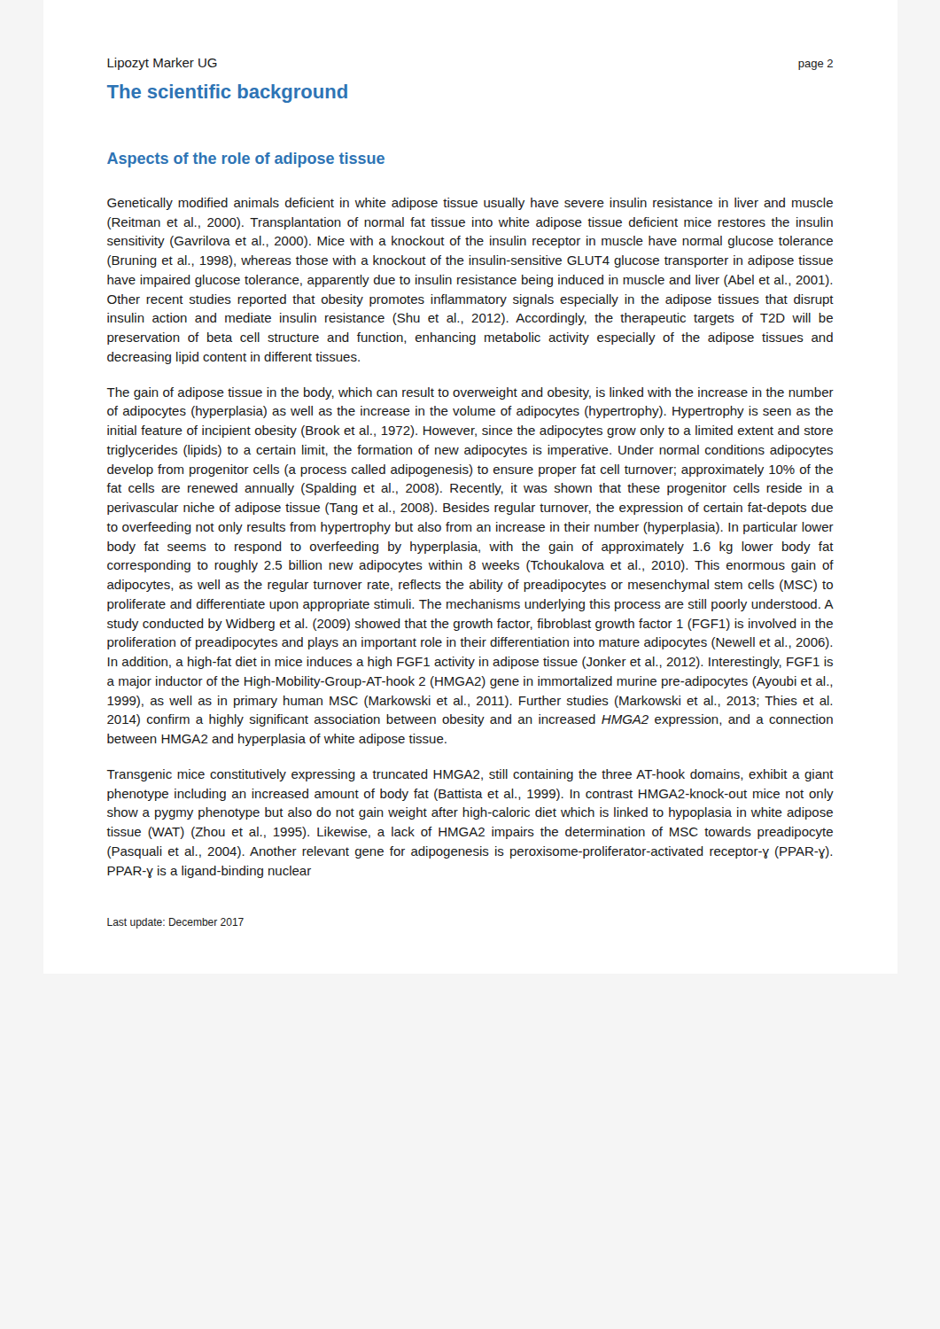Lipozyt Marker UG page 2
The scientific background
Aspects of the role of adipose tissue
Genetically modified animals deficient in white adipose tissue usually have severe insulin resistance in liver and muscle (Reitman et al., 2000). Transplantation of normal fat tissue into white adipose tissue deficient mice restores the insulin sensitivity (Gavrilova et al., 2000). Mice with a knockout of the insulin receptor in muscle have normal glucose tolerance (Bruning et al., 1998), whereas those with a knockout of the insulin-sensitive GLUT4 glucose transporter in adipose tissue have impaired glucose tolerance, apparently due to insulin resistance being induced in muscle and liver (Abel et al., 2001). Other recent studies reported that obesity promotes inflammatory signals especially in the adipose tissues that disrupt insulin action and mediate insulin resistance (Shu et al., 2012). Accordingly, the therapeutic targets of T2D will be preservation of beta cell structure and function, enhancing metabolic activity especially of the adipose tissues and decreasing lipid content in different tissues.
The gain of adipose tissue in the body, which can result to overweight and obesity, is linked with the increase in the number of adipocytes (hyperplasia) as well as the increase in the volume of adipocytes (hypertrophy). Hypertrophy is seen as the initial feature of incipient obesity (Brook et al., 1972). However, since the adipocytes grow only to a limited extent and store triglycerides (lipids) to a certain limit, the formation of new adipocytes is imperative. Under normal conditions adipocytes develop from progenitor cells (a process called adipogenesis) to ensure proper fat cell turnover; approximately 10% of the fat cells are renewed annually (Spalding et al., 2008). Recently, it was shown that these progenitor cells reside in a perivascular niche of adipose tissue (Tang et al., 2008). Besides regular turnover, the expression of certain fat-depots due to overfeeding not only results from hypertrophy but also from an increase in their number (hyperplasia). In particular lower body fat seems to respond to overfeeding by hyperplasia, with the gain of approximately 1.6 kg lower body fat corresponding to roughly 2.5 billion new adipocytes within 8 weeks (Tchoukalova et al., 2010). This enormous gain of adipocytes, as well as the regular turnover rate, reflects the ability of preadipocytes or mesenchymal stem cells (MSC) to proliferate and differentiate upon appropriate stimuli. The mechanisms underlying this process are still poorly understood. A study conducted by Widberg et al. (2009) showed that the growth factor, fibroblast growth factor 1 (FGF1) is involved in the proliferation of preadipocytes and plays an important role in their differentiation into mature adipocytes (Newell et al., 2006). In addition, a high-fat diet in mice induces a high FGF1 activity in adipose tissue (Jonker et al., 2012). Interestingly, FGF1 is a major inductor of the High-Mobility-Group-AT-hook 2 (HMGA2) gene in immortalized murine pre-adipocytes (Ayoubi et al., 1999), as well as in primary human MSC (Markowski et al., 2011). Further studies (Markowski et al., 2013; Thies et al. 2014) confirm a highly significant association between obesity and an increased HMGA2 expression, and a connection between HMGA2 and hyperplasia of white adipose tissue.
Transgenic mice constitutively expressing a truncated HMGA2, still containing the three AT-hook domains, exhibit a giant phenotype including an increased amount of body fat (Battista et al., 1999). In contrast HMGA2-knock-out mice not only show a pygmy phenotype but also do not gain weight after high-caloric diet which is linked to hypoplasia in white adipose tissue (WAT) (Zhou et al., 1995). Likewise, a lack of HMGA2 impairs the determination of MSC towards preadipocyte (Pasquali et al., 2004). Another relevant gene for adipogenesis is peroxisome-proliferator-activated receptor-ɣ (PPAR-ɣ). PPAR-ɣ is a ligand-binding nuclear
Last update: December 2017